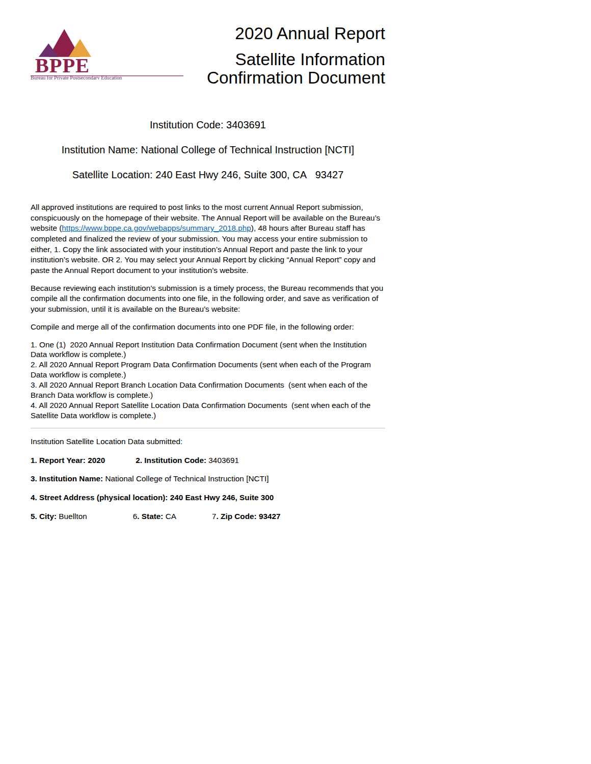BPPE Bureau for Private Postsecondary Education
2020 Annual Report
Satellite Information Confirmation Document
Institution Code: 3403691
Institution Name: National College of Technical Instruction [NCTI]
Satellite Location: 240 East Hwy 246, Suite 300, CA 93427
All approved institutions are required to post links to the most current Annual Report submission, conspicuously on the homepage of their website. The Annual Report will be available on the Bureau’s website (https://www.bppe.ca.gov/webapps/summary_2018.php), 48 hours after Bureau staff has completed and finalized the review of your submission. You may access your entire submission to either, 1. Copy the link associated with your institution’s Annual Report and paste the link to your institution’s website. OR 2. You may select your Annual Report by clicking “Annual Report” copy and paste the Annual Report document to your institution’s website.
Because reviewing each institution’s submission is a timely process, the Bureau recommends that you compile all the confirmation documents into one file, in the following order, and save as verification of your submission, until it is available on the Bureau’s website:
Compile and merge all of the confirmation documents into one PDF file, in the following order:
1. One (1) 2020 Annual Report Institution Data Confirmation Document (sent when the Institution Data workflow is complete.)
2. All 2020 Annual Report Program Data Confirmation Documents (sent when each of the Program Data workflow is complete.)
3. All 2020 Annual Report Branch Location Data Confirmation Documents (sent when each of the Branch Data workflow is complete.)
4. All 2020 Annual Report Satellite Location Data Confirmation Documents (sent when each of the Satellite Data workflow is complete.)
Institution Satellite Location Data submitted:
1. Report Year: 2020 2. Institution Code: 3403691
3. Institution Name: National College of Technical Instruction [NCTI]
4. Street Address (physical location): 240 East Hwy 246, Suite 300
5. City: Buellton 6. State: CA 7. Zip Code: 93427